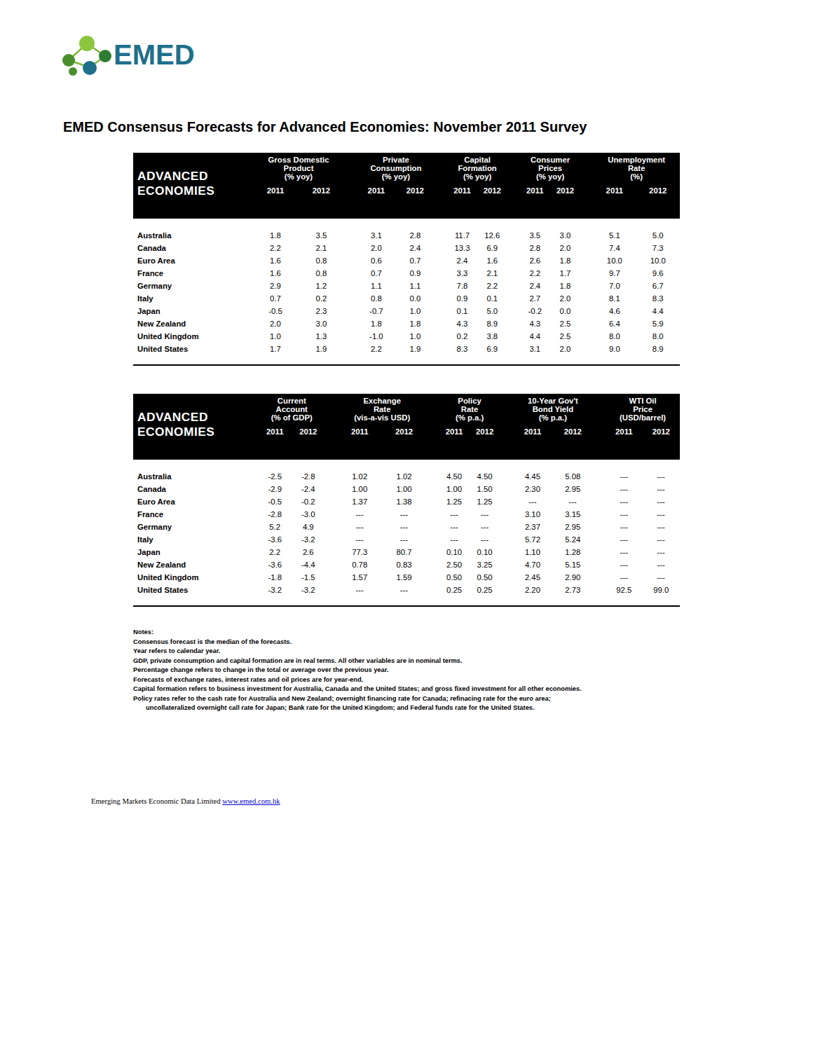EMED
EMED Consensus Forecasts for Advanced Economies: November 2011 Survey
| ADVANCED ECONOMIES | Gross Domestic Product (% yoy) | | Private Consumption (% yoy) | | Capital Formation (% yoy) | | Consumer Prices (% yoy) | | Unemployment Rate (%) |
| --- | --- | --- | --- | --- | --- | --- | --- | --- | --- |
| 2011 | 2012 | | 2011 | 2012 | | 2011 | 2012 | | 2011 | 2012 | | 2011 | 2012 |
| Australia | 1.8 | 3.5 | | 3.1 | 2.8 | | 11.7 | 12.6 | | 3.5 | 3.0 | | 5.1 | 5.0 |
| Canada | 2.2 | 2.1 | | 2.0 | 2.4 | | 13.3 | 6.9 | | 2.8 | 2.0 | | 7.4 | 7.3 |
| Euro Area | 1.6 | 0.8 | | 0.6 | 0.7 | | 2.4 | 1.6 | | 2.6 | 1.8 | | 10.0 | 10.0 |
| France | 1.6 | 0.8 | | 0.7 | 0.9 | | 3.3 | 2.1 | | 2.2 | 1.7 | | 9.7 | 9.6 |
| Germany | 2.9 | 1.2 | | 1.1 | 1.1 | | 7.8 | 2.2 | | 2.4 | 1.8 | | 7.0 | 6.7 |
| Italy | 0.7 | 0.2 | | 0.8 | 0.0 | | 0.9 | 0.1 | | 2.7 | 2.0 | | 8.1 | 8.3 |
| Japan | -0.5 | 2.3 | | -0.7 | 1.0 | | 0.1 | 5.0 | | -0.2 | 0.0 | | 4.6 | 4.4 |
| New Zealand | 2.0 | 3.0 | | 1.8 | 1.8 | | 4.3 | 8.9 | | 4.3 | 2.5 | | 6.4 | 5.9 |
| United Kingdom | 1.0 | 1.3 | | -1.0 | 1.0 | | 0.2 | 3.8 | | 4.4 | 2.5 | | 8.0 | 8.0 |
| United States | 1.7 | 1.9 | | 2.2 | 1.9 | | 8.3 | 6.9 | | 3.1 | 2.0 | | 9.0 | 8.9 |
| ADVANCED ECONOMIES | Current Account (% of GDP) | | Exchange Rate (vis-a-vis USD) | | Policy Rate (% p.a.) | | 10-Year Gov't Bond Yield (% p.a.) | | WTI Oil Price (USD/barrel) |
| --- | --- | --- | --- | --- | --- | --- | --- | --- | --- |
| 2011 | 2012 | | 2011 | 2012 | | 2011 | 2012 | | 2011 | 2012 | | 2011 | 2012 |
| Australia | -2.5 | -2.8 | | 1.02 | 1.02 | | 4.50 | 4.50 | | 4.45 | 5.08 | | --- | --- |
| Canada | -2.9 | -2.4 | | 1.00 | 1.00 | | 1.00 | 1.50 | | 2.30 | 2.95 | | --- | --- |
| Euro Area | -0.5 | -0.2 | | 1.37 | 1.38 | | 1.25 | 1.25 | | --- | --- | | --- | --- |
| France | -2.8 | -3.0 | | --- | --- | | --- | --- | | 3.10 | 3.15 | | --- | --- |
| Germany | 5.2 | 4.9 | | --- | --- | | --- | --- | | 2.37 | 2.95 | | --- | --- |
| Italy | -3.6 | -3.2 | | --- | --- | | --- | --- | | 5.72 | 5.24 | | --- | --- |
| Japan | 2.2 | 2.6 | | 77.3 | 80.7 | | 0.10 | 0.10 | | 1.10 | 1.28 | | --- | --- |
| New Zealand | -3.6 | -4.4 | | 0.78 | 0.83 | | 2.50 | 3.25 | | 4.70 | 5.15 | | --- | --- |
| United Kingdom | -1.8 | -1.5 | | 1.57 | 1.59 | | 0.50 | 0.50 | | 2.45 | 2.90 | | --- | --- |
| United States | -3.2 | -3.2 | | --- | --- | | 0.25 | 0.25 | | 2.20 | 2.73 | | 92.5 | 99.0 |
Notes:
Consensus forecast is the median of the forecasts.
Year refers to calendar year.
GDP, private consumption and capital formation are in real terms. All other variables are in nominal terms.
Percentage change refers to change in the total or average over the previous year.
Forecasts of exchange rates, interest rates and oil prices are for year-end.
Capital formation refers to business investment for Australia, Canada and the United States; and gross fixed investment for all other economies.
Policy rates refer to the cash rate for Australia and New Zealand; overnight financing rate for Canada; refinacing rate for the euro area;
uncollateralized overnight call rate for Japan; Bank rate for the United Kingdom; and Federal funds rate for the United States.
Emerging Markets Economic Data Limited www.emed.com.hk